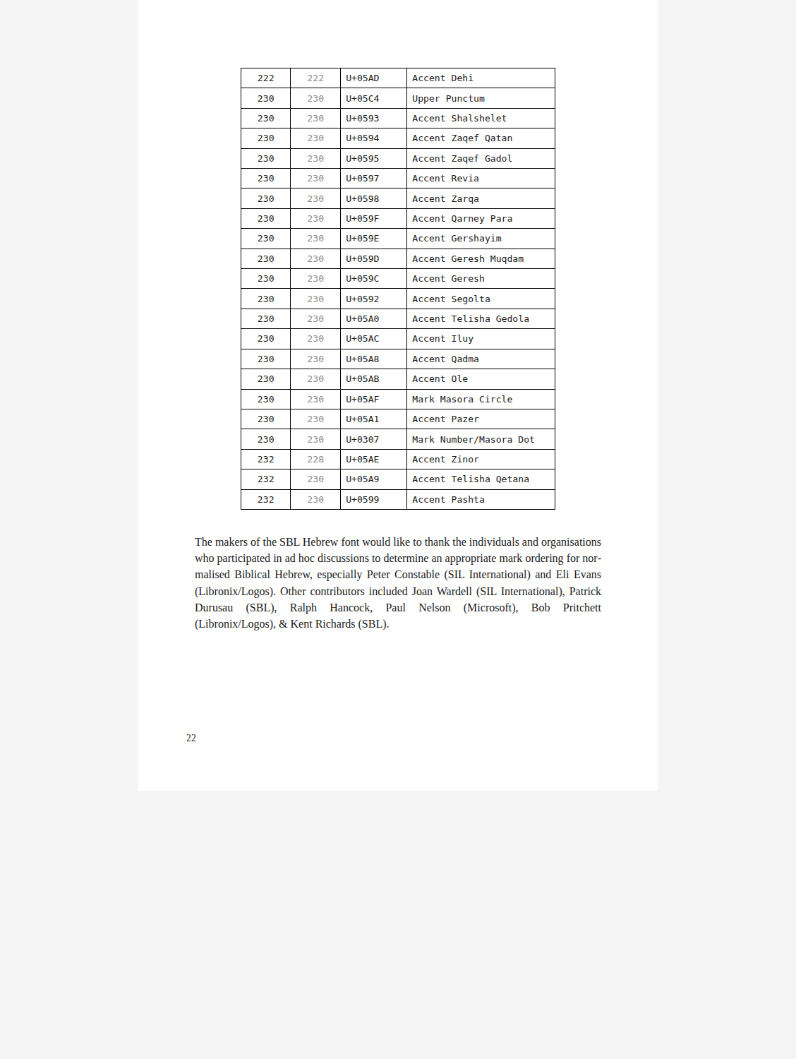| 222 | 222 | U+05AD | Accent Dehi |
| 230 | 230 | U+05C4 | Upper Punctum |
| 230 | 230 | U+0593 | Accent Shalshelet |
| 230 | 230 | U+0594 | Accent Zaqef Qatan |
| 230 | 230 | U+0595 | Accent Zaqef Gadol |
| 230 | 230 | U+0597 | Accent Revia |
| 230 | 230 | U+0598 | Accent Zarqa |
| 230 | 230 | U+059F | Accent Qarney Para |
| 230 | 230 | U+059E | Accent Gershayim |
| 230 | 230 | U+059D | Accent Geresh Muqdam |
| 230 | 230 | U+059C | Accent Geresh |
| 230 | 230 | U+0592 | Accent Segolta |
| 230 | 230 | U+05A0 | Accent Telisha Gedola |
| 230 | 230 | U+05AC | Accent Iluy |
| 230 | 230 | U+05A8 | Accent Qadma |
| 230 | 230 | U+05AB | Accent Ole |
| 230 | 230 | U+05AF | Mark Masora Circle |
| 230 | 230 | U+05A1 | Accent Pazer |
| 230 | 230 | U+0307 | Mark Number/Masora Dot |
| 232 | 228 | U+05AE | Accent Zinor |
| 232 | 230 | U+05A9 | Accent Telisha Qetana |
| 232 | 230 | U+0599 | Accent Pashta |
The makers of the SBL Hebrew font would like to thank the individuals and organisations who participated in ad hoc discussions to determine an appropriate mark ordering for normalised Biblical Hebrew, especially Peter Constable (SIL International) and Eli Evans (Libronix/Logos). Other contributors included Joan Wardell (SIL International), Patrick Durusau (SBL), Ralph Hancock, Paul Nelson (Microsoft), Bob Pritchett (Libronix/Logos), & Kent Richards (SBL).
22